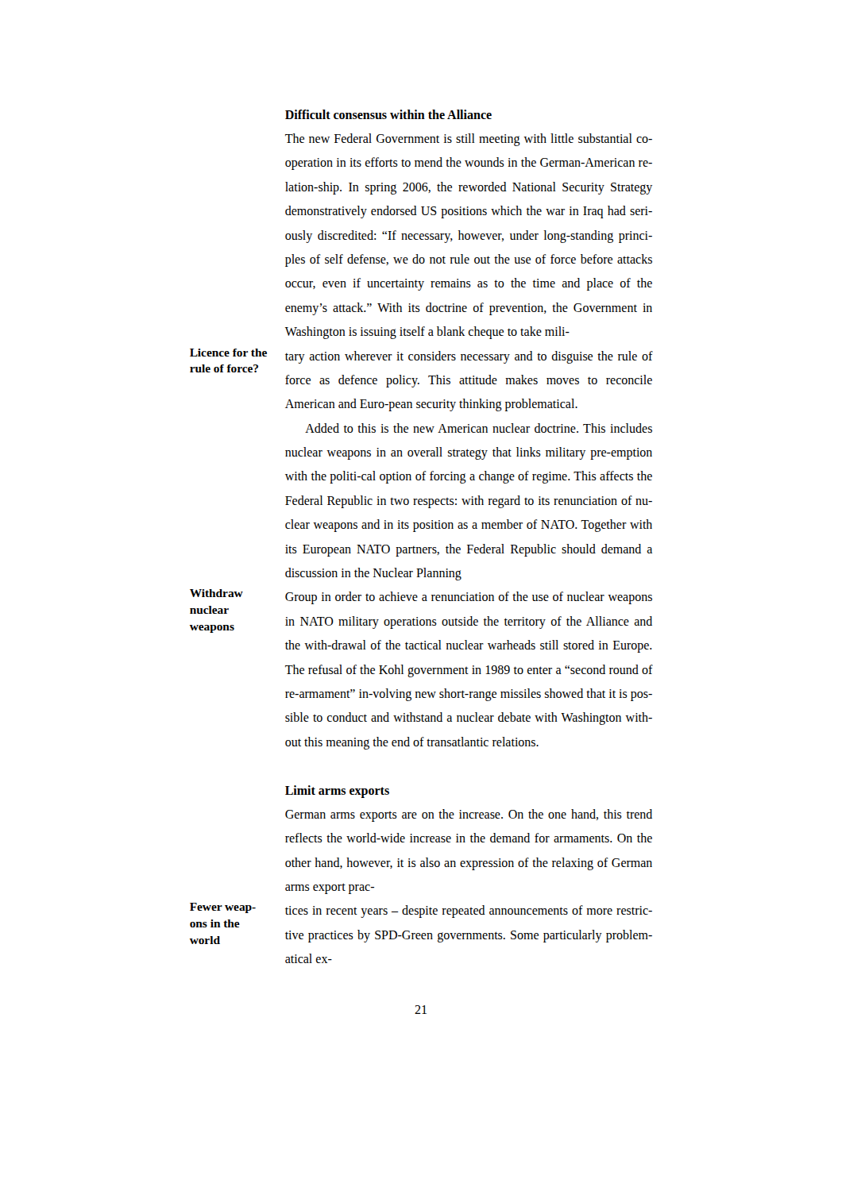Difficult consensus within the Alliance
The new Federal Government is still meeting with little substantial co-operation in its efforts to mend the wounds in the German-American relation-ship. In spring 2006, the reworded National Security Strategy demonstratively endorsed US positions which the war in Iraq had seriously discredited: “If necessary, however, under long-standing principles of self defense, we do not rule out the use of force before attacks occur, even if uncertainty remains as to the time and place of the enemy’s attack.” With its doctrine of prevention, the Government in Washington is issuing itself a blank cheque to take mili-
Licence for the rule of force?
tary action wherever it considers necessary and to disguise the rule of force as defence policy. This attitude makes moves to reconcile American and Euro-pean security thinking problematical.
Added to this is the new American nuclear doctrine. This includes nuclear weapons in an overall strategy that links military pre-emption with the politi-cal option of forcing a change of regime. This affects the Federal Republic in two respects: with regard to its renunciation of nuclear weapons and in its position as a member of NATO. Together with its European NATO partners, the Federal Republic should demand a discussion in the Nuclear Planning
Withdraw nuclear weapons
Group in order to achieve a renunciation of the use of nuclear weapons in NATO military operations outside the territory of the Alliance and the with-drawal of the tactical nuclear warheads still stored in Europe. The refusal of the Kohl government in 1989 to enter a “second round of re-armament” in-volving new short-range missiles showed that it is possible to conduct and withstand a nuclear debate with Washington without this meaning the end of transatlantic relations.
Limit arms exports
German arms exports are on the increase. On the one hand, this trend reflects the world-wide increase in the demand for armaments. On the other hand, however, it is also an expression of the relaxing of German arms export prac-
Fewer weap-ons in the world
tices in recent years – despite repeated announcements of more restrictive practices by SPD-Green governments. Some particularly problematical ex-
21